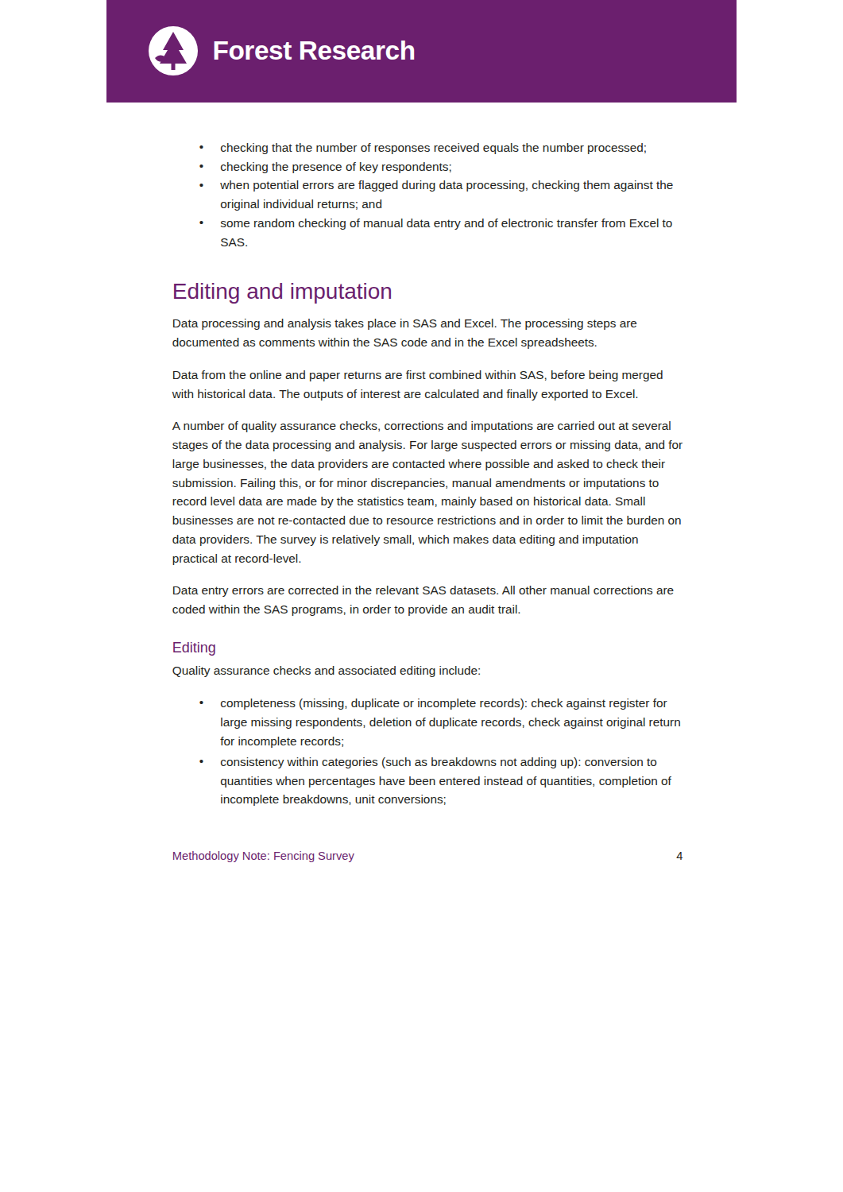Forest Research
checking that the number of responses received equals the number processed;
checking the presence of key respondents;
when potential errors are flagged during data processing, checking them against the original individual returns; and
some random checking of manual data entry and of electronic transfer from Excel to SAS.
Editing and imputation
Data processing and analysis takes place in SAS and Excel. The processing steps are documented as comments within the SAS code and in the Excel spreadsheets.
Data from the online and paper returns are first combined within SAS, before being merged with historical data. The outputs of interest are calculated and finally exported to Excel.
A number of quality assurance checks, corrections and imputations are carried out at several stages of the data processing and analysis. For large suspected errors or missing data, and for large businesses, the data providers are contacted where possible and asked to check their submission. Failing this, or for minor discrepancies, manual amendments or imputations to record level data are made by the statistics team, mainly based on historical data. Small businesses are not re-contacted due to resource restrictions and in order to limit the burden on data providers. The survey is relatively small, which makes data editing and imputation practical at record-level.
Data entry errors are corrected in the relevant SAS datasets. All other manual corrections are coded within the SAS programs, in order to provide an audit trail.
Editing
Quality assurance checks and associated editing include:
completeness (missing, duplicate or incomplete records): check against register for large missing respondents, deletion of duplicate records, check against original return for incomplete records;
consistency within categories (such as breakdowns not adding up): conversion to quantities when percentages have been entered instead of quantities, completion of incomplete breakdowns, unit conversions;
Methodology Note: Fencing Survey 4